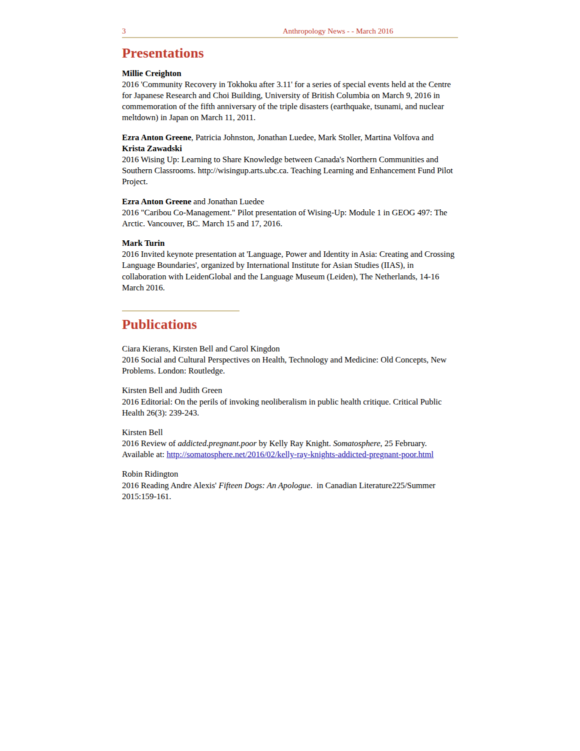3 Anthropology News - - March 2016
Presentations
Millie Creighton
2016 'Community Recovery in Tokhoku after 3.11' for a series of special events held at the Centre for Japanese Research and Choi Building, University of British Columbia on March 9, 2016 in commemoration of the fifth anniversary of the triple disasters (earthquake, tsunami, and nuclear meltdown) in Japan on March 11, 2011.
Ezra Anton Greene, Patricia Johnston, Jonathan Luedee, Mark Stoller, Martina Volfova and Krista Zawadski
2016 Wising Up: Learning to Share Knowledge between Canada's Northern Communities and Southern Classrooms. http://wisingup.arts.ubc.ca. Teaching Learning and Enhancement Fund Pilot Project.
Ezra Anton Greene and Jonathan Luedee
2016 "Caribou Co-Management." Pilot presentation of Wising-Up: Module 1 in GEOG 497: The Arctic. Vancouver, BC. March 15 and 17, 2016.
Mark Turin
2016 Invited keynote presentation at 'Language, Power and Identity in Asia: Creating and Crossing Language Boundaries', organized by International Institute for Asian Studies (IIAS), in collaboration with LeidenGlobal and the Language Museum (Leiden), The Netherlands, 14-16 March 2016.
Publications
Ciara Kierans, Kirsten Bell and Carol Kingdon
2016 Social and Cultural Perspectives on Health, Technology and Medicine: Old Concepts, New Problems. London: Routledge.
Kirsten Bell and Judith Green
2016 Editorial: On the perils of invoking neoliberalism in public health critique. Critical Public Health 26(3): 239-243.
Kirsten Bell
2016 Review of addicted.pregnant.poor by Kelly Ray Knight. Somatosphere, 25 February. Available at: http://somatosphere.net/2016/02/kelly-ray-knights-addicted-pregnant-poor.html
Robin Ridington
2016 Reading Andre Alexis' Fifteen Dogs: An Apologue. in Canadian Literature225/Summer 2015:159-161.